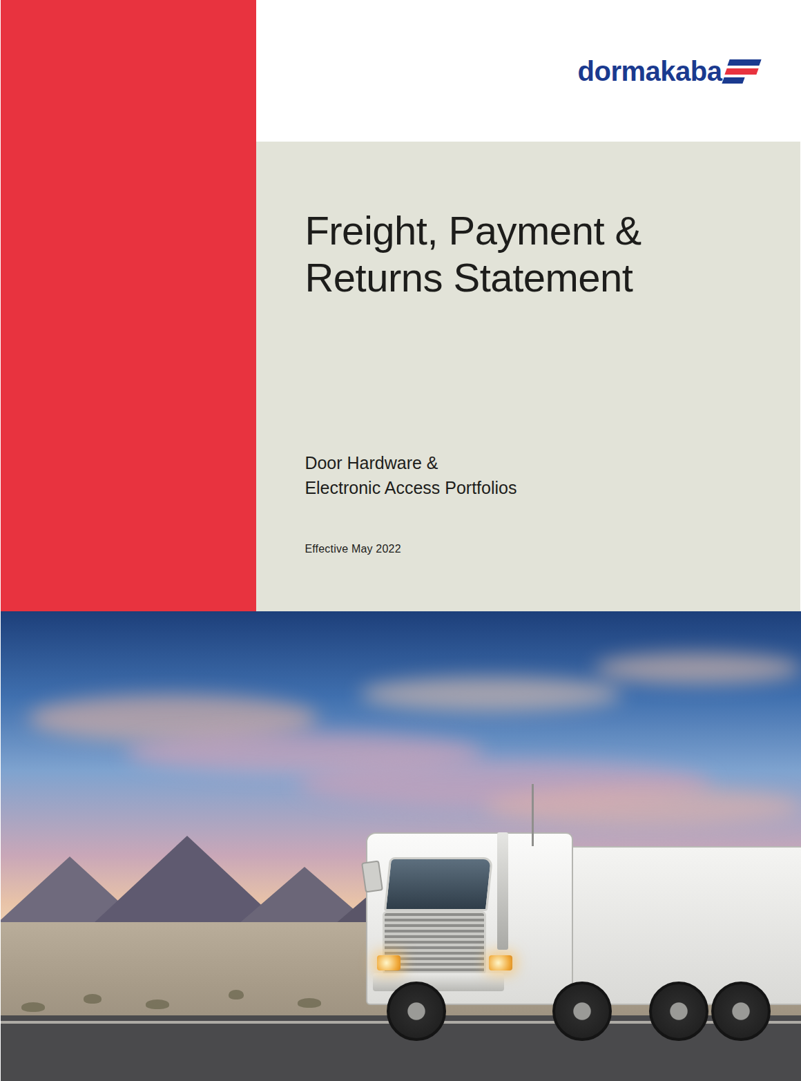dormakaba
Freight, Payment &
Returns Statement
Door Hardware &
Electronic Access Portfolios
Effective May 2022